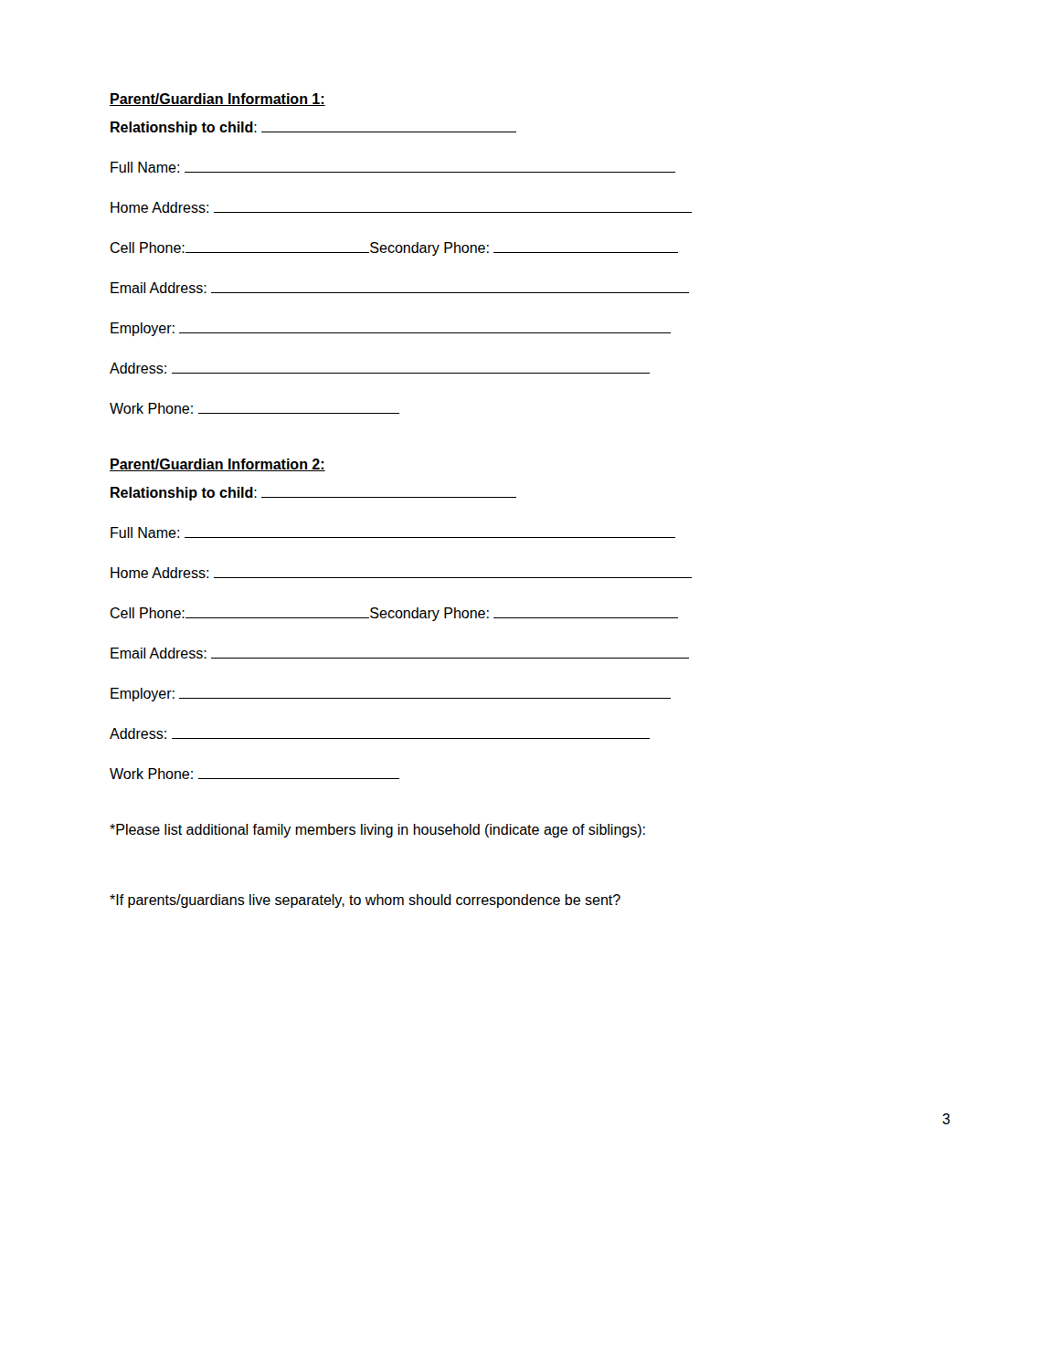Parent/Guardian Information 1:
Relationship to child:
Full Name:
Home Address:
Cell Phone: Secondary Phone:
Email Address:
Employer:
Address:
Work Phone:
Parent/Guardian Information 2:
Relationship to child:
Full Name:
Home Address:
Cell Phone: Secondary Phone:
Email Address:
Employer:
Address:
Work Phone:
*Please list additional family members living in household (indicate age of siblings):
*If parents/guardians live separately, to whom should correspondence be sent?
3